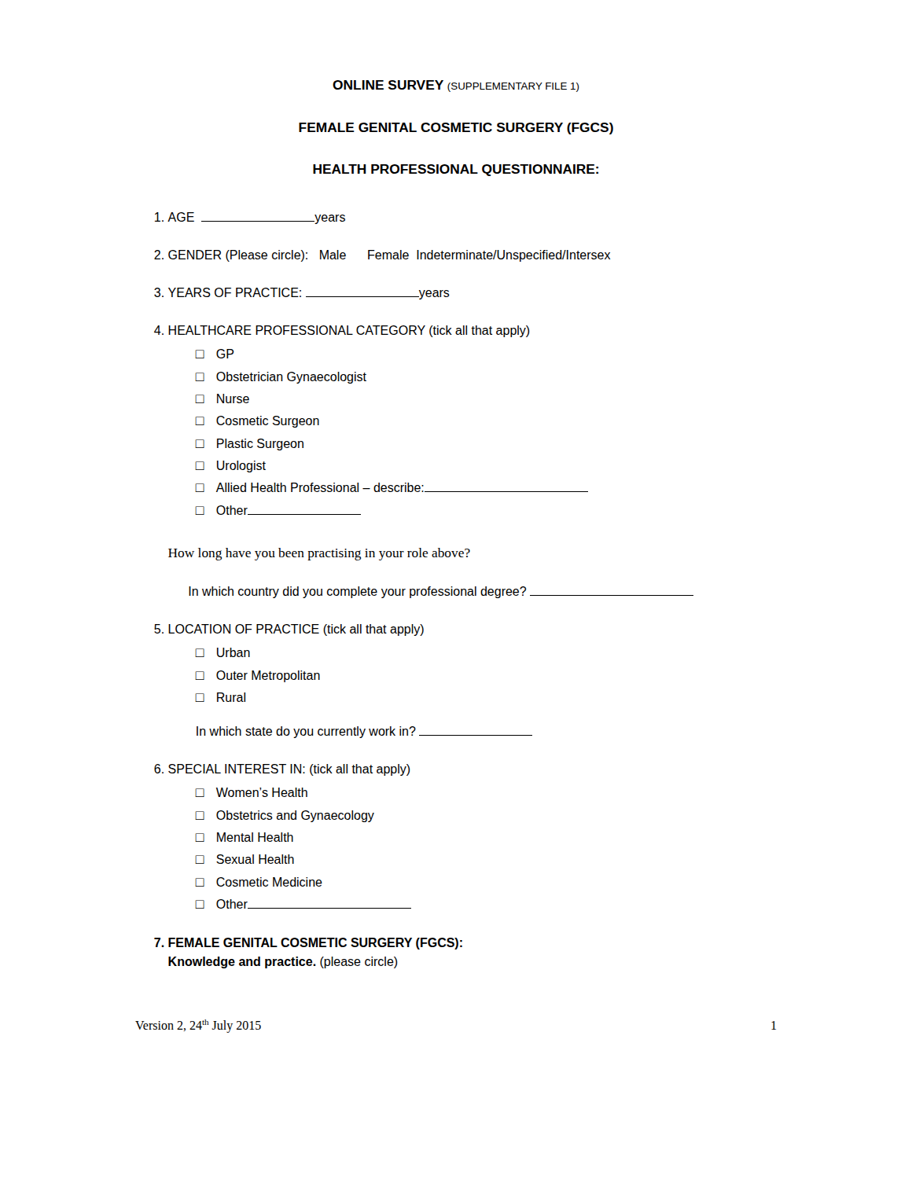ONLINE SURVEY (SUPPLEMENTARY FILE 1)
FEMALE GENITAL COSMETIC SURGERY (FGCS)
HEALTH PROFESSIONAL QUESTIONNAIRE:
AGE years
GENDER (Please circle): Male Female Indeterminate/Unspecified/Intersex
YEARS OF PRACTICE: years
HEALTHCARE PROFESSIONAL CATEGORY (tick all that apply)
GP
Obstetrician Gynaecologist
Nurse
Cosmetic Surgeon
Plastic Surgeon
Urologist
Allied Health Professional – describe:
Other
How long have you been practising in your role above?
In which country did you complete your professional degree?
LOCATION OF PRACTICE (tick all that apply)
Urban
Outer Metropolitan
Rural
In which state do you currently work in?
SPECIAL INTEREST IN: (tick all that apply)
Women’s Health
Obstetrics and Gynaecology
Mental Health
Sexual Health
Cosmetic Medicine
Other
FEMALE GENITAL COSMETIC SURGERY (FGCS):
Knowledge and practice. (please circle)
Version 2, 24th July 2015 1